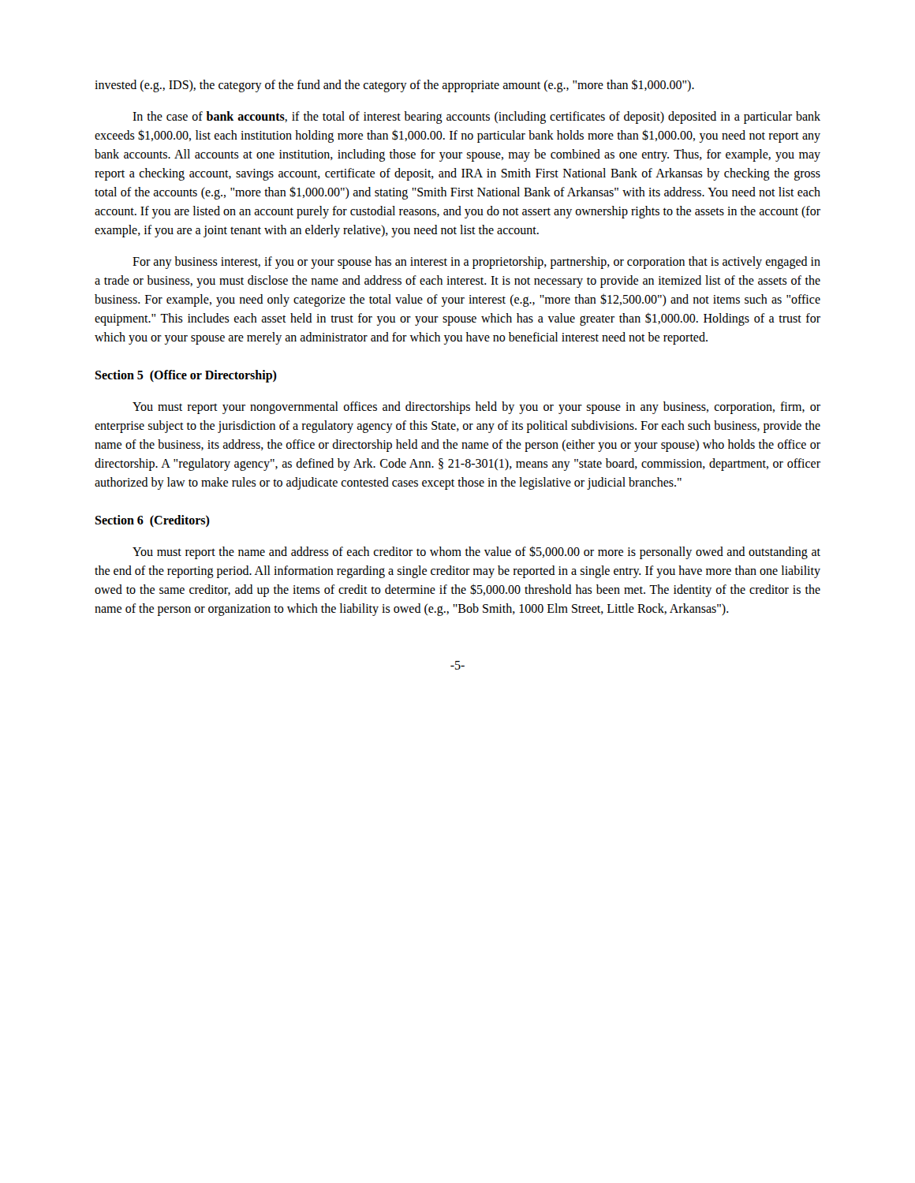invested (e.g., IDS), the category of the fund and the category of the appropriate amount (e.g., "more than $1,000.00").
In the case of bank accounts, if the total of interest bearing accounts (including certificates of deposit) deposited in a particular bank exceeds $1,000.00, list each institution holding more than $1,000.00. If no particular bank holds more than $1,000.00, you need not report any bank accounts. All accounts at one institution, including those for your spouse, may be combined as one entry. Thus, for example, you may report a checking account, savings account, certificate of deposit, and IRA in Smith First National Bank of Arkansas by checking the gross total of the accounts (e.g., "more than $1,000.00") and stating "Smith First National Bank of Arkansas" with its address. You need not list each account. If you are listed on an account purely for custodial reasons, and you do not assert any ownership rights to the assets in the account (for example, if you are a joint tenant with an elderly relative), you need not list the account.
For any business interest, if you or your spouse has an interest in a proprietorship, partnership, or corporation that is actively engaged in a trade or business, you must disclose the name and address of each interest. It is not necessary to provide an itemized list of the assets of the business. For example, you need only categorize the total value of your interest (e.g., "more than $12,500.00") and not items such as "office equipment." This includes each asset held in trust for you or your spouse which has a value greater than $1,000.00. Holdings of a trust for which you or your spouse are merely an administrator and for which you have no beneficial interest need not be reported.
Section 5 (Office or Directorship)
You must report your nongovernmental offices and directorships held by you or your spouse in any business, corporation, firm, or enterprise subject to the jurisdiction of a regulatory agency of this State, or any of its political subdivisions. For each such business, provide the name of the business, its address, the office or directorship held and the name of the person (either you or your spouse) who holds the office or directorship. A "regulatory agency", as defined by Ark. Code Ann. § 21-8-301(1), means any "state board, commission, department, or officer authorized by law to make rules or to adjudicate contested cases except those in the legislative or judicial branches."
Section 6 (Creditors)
You must report the name and address of each creditor to whom the value of $5,000.00 or more is personally owed and outstanding at the end of the reporting period. All information regarding a single creditor may be reported in a single entry. If you have more than one liability owed to the same creditor, add up the items of credit to determine if the $5,000.00 threshold has been met. The identity of the creditor is the name of the person or organization to which the liability is owed (e.g., "Bob Smith, 1000 Elm Street, Little Rock, Arkansas").
-5-